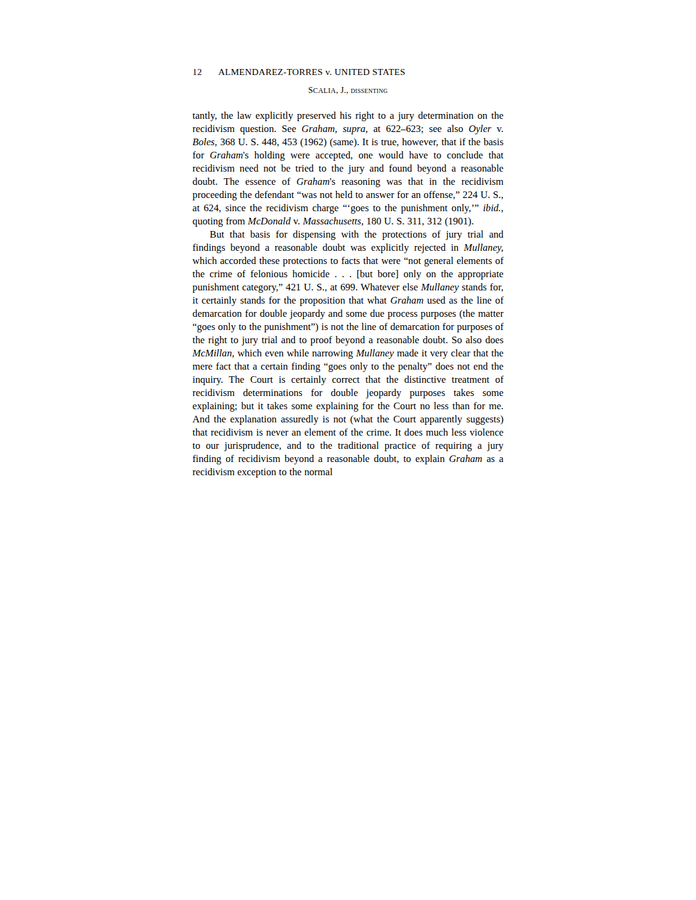12 ALMENDAREZ-TORRES v. UNITED STATES
SCALIA, J., dissenting
tantly, the law explicitly preserved his right to a jury determination on the recidivism question. See Graham, supra, at 622–623; see also Oyler v. Boles, 368 U. S. 448, 453 (1962) (same). It is true, however, that if the basis for Graham's holding were accepted, one would have to conclude that recidivism need not be tried to the jury and found beyond a reasonable doubt. The essence of Graham's reasoning was that in the recidivism proceeding the defendant “was not held to answer for an offense,” 224 U. S., at 624, since the recidivism charge “‘goes to the punishment only,’” ibid., quoting from McDonald v. Massachusetts, 180 U. S. 311, 312 (1901).
But that basis for dispensing with the protections of jury trial and findings beyond a reasonable doubt was explicitly rejected in Mullaney, which accorded these protections to facts that were “not general elements of the crime of felonious homicide . . . [but bore] only on the appropriate punishment category,” 421 U. S., at 699. Whatever else Mullaney stands for, it certainly stands for the proposition that what Graham used as the line of demarcation for double jeopardy and some due process purposes (the matter “goes only to the punishment”) is not the line of demarcation for purposes of the right to jury trial and to proof beyond a reasonable doubt. So also does McMillan, which even while narrowing Mullaney made it very clear that the mere fact that a certain finding “goes only to the penalty” does not end the inquiry. The Court is certainly correct that the distinctive treatment of recidivism determinations for double jeopardy purposes takes some explaining; but it takes some explaining for the Court no less than for me. And the explanation assuredly is not (what the Court apparently suggests) that recidivism is never an element of the crime. It does much less violence to our jurisprudence, and to the traditional practice of requiring a jury finding of recidivism beyond a reasonable doubt, to explain Graham as a recidivism exception to the normal